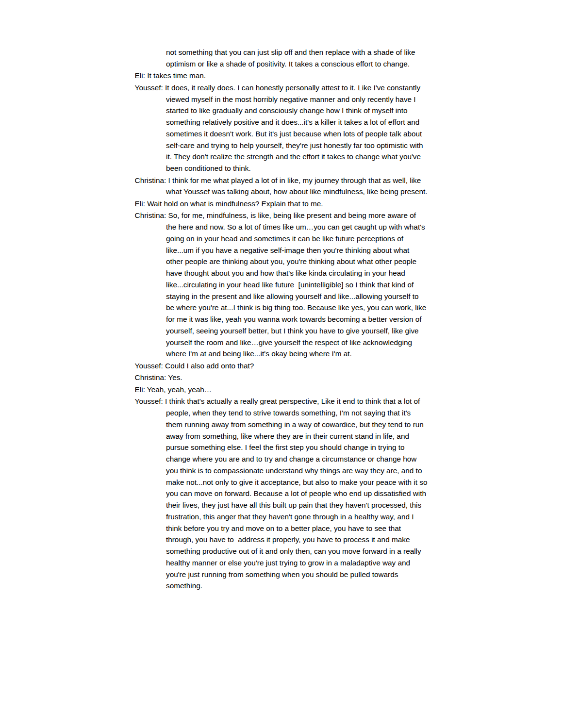not something that you can just slip off and then replace with a shade of like optimism or like a shade of positivity. It takes a conscious effort to change.
Eli: It takes time man.
Youssef: It does, it really does. I can honestly personally attest to it. Like I've constantly viewed myself in the most horribly negative manner and only recently have I started to like gradually and consciously change how I think of myself into something relatively positive and it does...it's a killer it takes a lot of effort and sometimes it doesn't work. But it's just because when lots of people talk about self-care and trying to help yourself, they're just honestly far too optimistic with it. They don't realize the strength and the effort it takes to change what you've been conditioned to think.
Christina: I think for me what played a lot of in like, my journey through that as well, like what Youssef was talking about, how about like mindfulness, like being present.
Eli: Wait hold on what is mindfulness? Explain that to me.
Christina: So, for me, mindfulness, is like, being like present and being more aware of the here and now. So a lot of times like um…you can get caught up with what's going on in your head and sometimes it can be like future perceptions of like...um if you have a negative self-image then you're thinking about what other people are thinking about you, you're thinking about what other people have thought about you and how that's like kinda circulating in your head like...circulating in your head like future [unintelligible] so I think that kind of staying in the present and like allowing yourself and like...allowing yourself to be where you're at...I think is big thing too. Because like yes, you can work, like for me it was like, yeah you wanna work towards becoming a better version of yourself, seeing yourself better, but I think you have to give yourself, like give yourself the room and like…give yourself the respect of like acknowledging where I'm at and being like...it's okay being where I'm at.
Youssef: Could I also add onto that?
Christina: Yes.
Eli: Yeah, yeah, yeah…
Youssef: I think that's actually a really great perspective, Like it end to think that a lot of people, when they tend to strive towards something, I'm not saying that it's them running away from something in a way of cowardice, but they tend to run away from something, like where they are in their current stand in life, and pursue something else. I feel the first step you should change in trying to change where you are and to try and change a circumstance or change how you think is to compassionate understand why things are way they are, and to make not...not only to give it acceptance, but also to make your peace with it so you can move on forward. Because a lot of people who end up dissatisfied with their lives, they just have all this built up pain that they haven't processed, this frustration, this anger that they haven't gone through in a healthy way, and I think before you try and move on to a better place, you have to see that through, you have to address it properly, you have to process it and make something productive out of it and only then, can you move forward in a really healthy manner or else you're just trying to grow in a maladaptive way and you're just running from something when you should be pulled towards something.